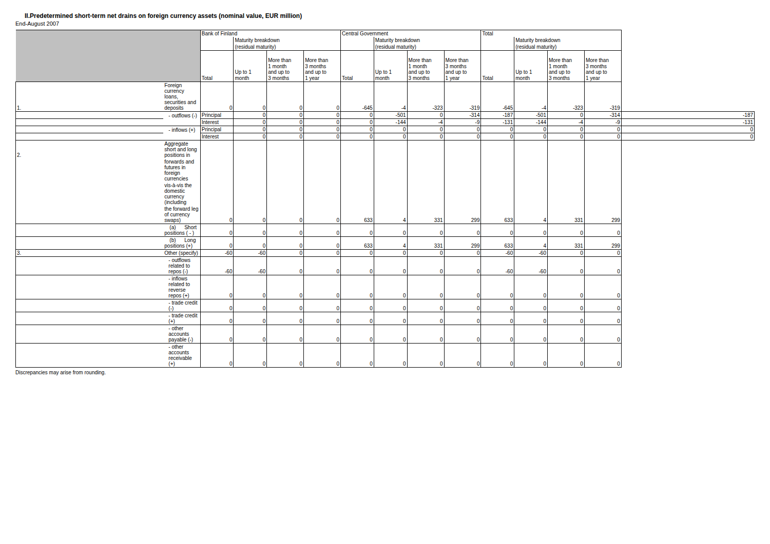II. Predetermined short-term net drains on foreign currency assets (nominal value, EUR million)
End-August 2007
| | Bank of Finland | Central Government | Total |
| | | Maturity breakdown | | Maturity breakdown | | Maturity breakdown |
| | | (residual maturity) | | (residual maturity) | | (residual maturity) |
| | Total | Up to 1 month | More than 1 month and up to 3 months | More than 3 months and up to 1 year | Total | Up to 1 month | More than 1 month and up to 3 months | More than 3 months and up to 1 year | Total | Up to 1 month | More than 1 month and up to 3 months | More than 3 months and up to 1 year |
| 1. | Foreign currency loans, securities and deposits | 0 | 0 | 0 | 0 | -645 | -4 | -323 | -319 | -645 | -4 | -323 | -319 |
| | - outflows (-) | Principal | 0 | 0 | 0 | 0 | -501 | 0 | -314 | -187 | -501 | 0 | -314 | -187 |
| | | Interest | 0 | 0 | 0 | 0 | -144 | -4 | -9 | -131 | -144 | -4 | -9 | -131 |
| | - inflows (+) | Principal | 0 | 0 | 0 | 0 | 0 | 0 | 0 | 0 | 0 | 0 | 0 | 0 |
| | | Interest | 0 | 0 | 0 | 0 | 0 | 0 | 0 | 0 | 0 | 0 | 0 | 0 |
| 2. | Aggregate short and long positions in | | | | | | | | | | | | |
| | forwards and futures in foreign currencies | | | | | | | | | | | | |
| | vis-à-vis the domestic currency (including | | | | | | | | | | | | |
| | the forward leg of currency swaps) | 0 | 0 | 0 | 0 | 633 | 4 | 331 | 299 | 633 | 4 | 331 | 299 |
| | (a) Short positions ( - ) | 0 | 0 | 0 | 0 | 0 | 0 | 0 | 0 | 0 | 0 | 0 | 0 |
| | (b) Long positions (+) | 0 | 0 | 0 | 0 | 633 | 4 | 331 | 299 | 633 | 4 | 331 | 299 |
| 3. | Other (specify) | -60 | -60 | 0 | 0 | 0 | 0 | 0 | 0 | -60 | -60 | 0 | 0 |
| | - outflows related to repos (-) | -60 | -60 | 0 | 0 | 0 | 0 | 0 | 0 | -60 | -60 | 0 | 0 |
| | - inflows related to reverse repos (+) | 0 | 0 | 0 | 0 | 0 | 0 | 0 | 0 | 0 | 0 | 0 | 0 |
| | - trade credit (-) | 0 | 0 | 0 | 0 | 0 | 0 | 0 | 0 | 0 | 0 | 0 | 0 |
| | - trade credit (+) | 0 | 0 | 0 | 0 | 0 | 0 | 0 | 0 | 0 | 0 | 0 | 0 |
| | - other accounts payable (-) | 0 | 0 | 0 | 0 | 0 | 0 | 0 | 0 | 0 | 0 | 0 | 0 |
| | - other accounts receivable (+) | 0 | 0 | 0 | 0 | 0 | 0 | 0 | 0 | 0 | 0 | 0 | 0 |
Discrepancies may arise from rounding.